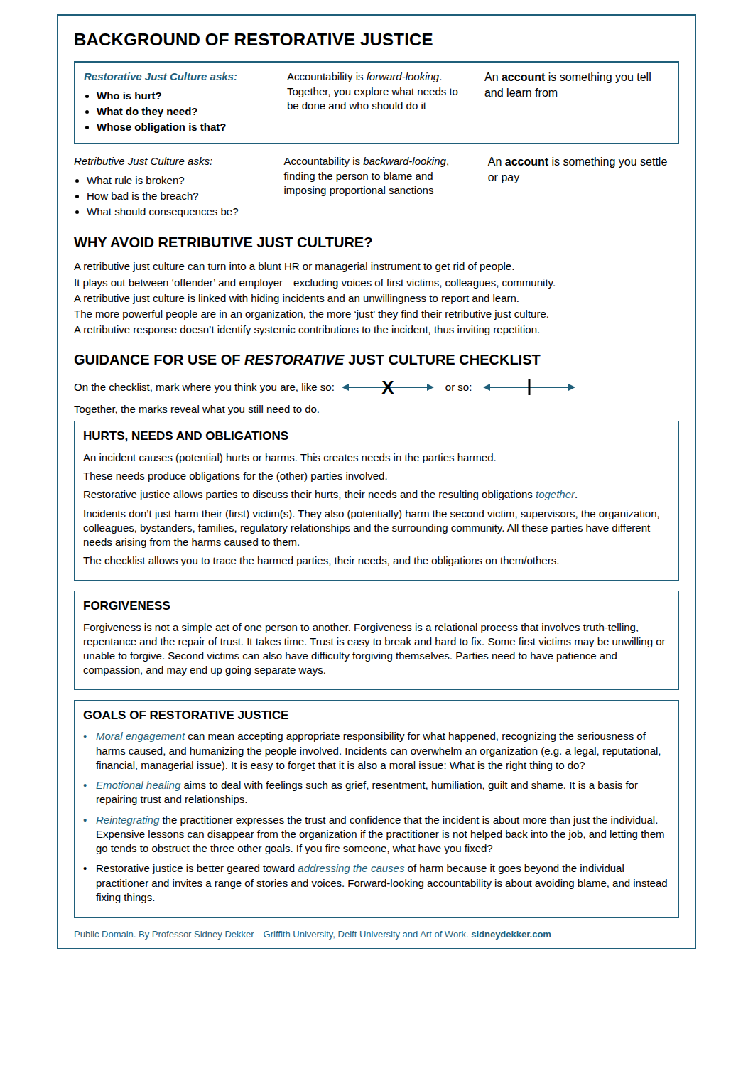BACKGROUND OF RESTORATIVE JUSTICE
Restorative Just Culture asks:
Who is hurt?
What do they need?
Whose obligation is that?
Accountability is forward-looking. Together, you explore what needs to be done and who should do it
An account is something you tell and learn from
Retributive Just Culture asks:
What rule is broken?
How bad is the breach?
What should consequences be?
Accountability is backward-looking, finding the person to blame and imposing proportional sanctions
An account is something you settle or pay
WHY AVOID RETRIBUTIVE JUST CULTURE?
A retributive just culture can turn into a blunt HR or managerial instrument to get rid of people.
It plays out between ‘offender’ and employer—excluding voices of first victims, colleagues, community.
A retributive just culture is linked with hiding incidents and an unwillingness to report and learn.
The more powerful people are in an organization, the more ‘just’ they find their retributive just culture.
A retributive response doesn’t identify systemic contributions to the incident, thus inviting repetition.
GUIDANCE FOR USE OF RESTORATIVE JUST CULTURE CHECKLIST
On the checklist, mark where you think you are, like so:
X or so:
Together, the marks reveal what you still need to do.
HURTS, NEEDS AND OBLIGATIONS
An incident causes (potential) hurts or harms. This creates needs in the parties harmed.
These needs produce obligations for the (other) parties involved.
Restorative justice allows parties to discuss their hurts, their needs and the resulting obligations together.
Incidents don’t just harm their (first) victim(s). They also (potentially) harm the second victim, supervisors, the organization, colleagues, bystanders, families, regulatory relationships and the surrounding community. All these parties have different needs arising from the harms caused to them.
The checklist allows you to trace the harmed parties, their needs, and the obligations on them/others.
FORGIVENESS
Forgiveness is not a simple act of one person to another. Forgiveness is a relational process that involves truth-telling, repentance and the repair of trust. It takes time. Trust is easy to break and hard to fix. Some first victims may be unwilling or unable to forgive. Second victims can also have difficulty forgiving themselves. Parties need to have patience and compassion, and may end up going separate ways.
GOALS OF RESTORATIVE JUSTICE
Moral engagement can mean accepting appropriate responsibility for what happened, recognizing the seriousness of harms caused, and humanizing the people involved. Incidents can overwhelm an organization (e.g. a legal, reputational, financial, managerial issue). It is easy to forget that it is also a moral issue: What is the right thing to do?
Emotional healing aims to deal with feelings such as grief, resentment, humiliation, guilt and shame. It is a basis for repairing trust and relationships.
Reintegrating the practitioner expresses the trust and confidence that the incident is about more than just the individual. Expensive lessons can disappear from the organization if the practitioner is not helped back into the job, and letting them go tends to obstruct the three other goals. If you fire someone, what have you fixed?
Restorative justice is better geared toward addressing the causes of harm because it goes beyond the individual practitioner and invites a range of stories and voices. Forward-looking accountability is about avoiding blame, and instead fixing things.
Public Domain. By Professor Sidney Dekker—Griffith University, Delft University and Art of Work. sidneydekker.com